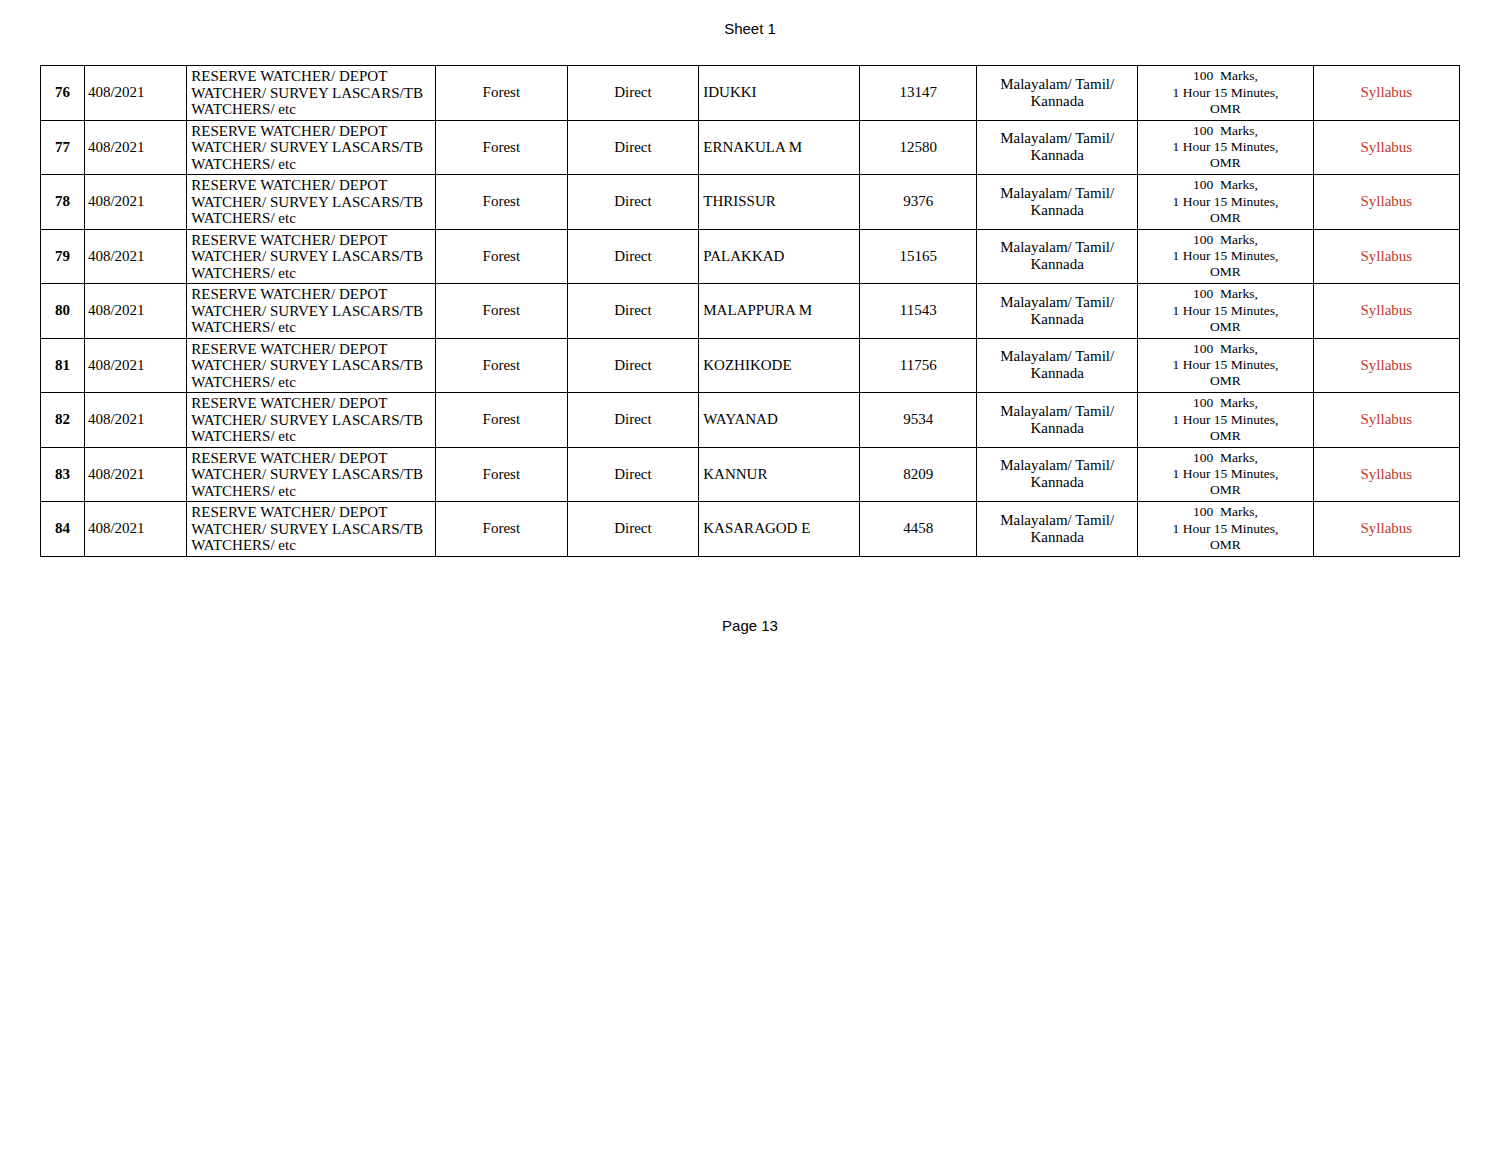Sheet 1
| 76 | 408/2021 | RESERVE WATCHER/ DEPOT WATCHER/ SURVEY LASCARS/TB WATCHERS/ etc | Forest | Direct | IDUKKI | 13147 | Malayalam/ Tamil/ Kannada | 100 Marks, 1 Hour 15 Minutes, OMR | Syllabus |
| 77 | 408/2021 | RESERVE WATCHER/ DEPOT WATCHER/ SURVEY LASCARS/TB WATCHERS/ etc | Forest | Direct | ERNAKULA M | 12580 | Malayalam/ Tamil/ Kannada | 100 Marks, 1 Hour 15 Minutes, OMR | Syllabus |
| 78 | 408/2021 | RESERVE WATCHER/ DEPOT WATCHER/ SURVEY LASCARS/TB WATCHERS/ etc | Forest | Direct | THRISSUR | 9376 | Malayalam/ Tamil/ Kannada | 100 Marks, 1 Hour 15 Minutes, OMR | Syllabus |
| 79 | 408/2021 | RESERVE WATCHER/ DEPOT WATCHER/ SURVEY LASCARS/TB WATCHERS/ etc | Forest | Direct | PALAKKAD | 15165 | Malayalam/ Tamil/ Kannada | 100 Marks, 1 Hour 15 Minutes, OMR | Syllabus |
| 80 | 408/2021 | RESERVE WATCHER/ DEPOT WATCHER/ SURVEY LASCARS/TB WATCHERS/ etc | Forest | Direct | MALAPPURA M | 11543 | Malayalam/ Tamil/ Kannada | 100 Marks, 1 Hour 15 Minutes, OMR | Syllabus |
| 81 | 408/2021 | RESERVE WATCHER/ DEPOT WATCHER/ SURVEY LASCARS/TB WATCHERS/ etc | Forest | Direct | KOZHIKODE | 11756 | Malayalam/ Tamil/ Kannada | 100 Marks, 1 Hour 15 Minutes, OMR | Syllabus |
| 82 | 408/2021 | RESERVE WATCHER/ DEPOT WATCHER/ SURVEY LASCARS/TB WATCHERS/ etc | Forest | Direct | WAYANAD | 9534 | Malayalam/ Tamil/ Kannada | 100 Marks, 1 Hour 15 Minutes, OMR | Syllabus |
| 83 | 408/2021 | RESERVE WATCHER/ DEPOT WATCHER/ SURVEY LASCARS/TB WATCHERS/ etc | Forest | Direct | KANNUR | 8209 | Malayalam/ Tamil/ Kannada | 100 Marks, 1 Hour 15 Minutes, OMR | Syllabus |
| 84 | 408/2021 | RESERVE WATCHER/ DEPOT WATCHER/ SURVEY LASCARS/TB WATCHERS/ etc | Forest | Direct | KASARAGOD E | 4458 | Malayalam/ Tamil/ Kannada | 100 Marks, 1 Hour 15 Minutes, OMR | Syllabus |
Page 13